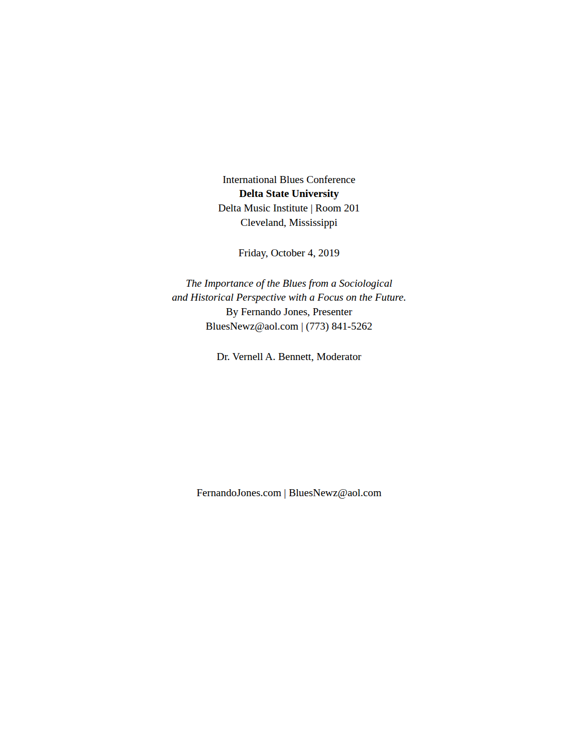International Blues Conference
Delta State University
Delta Music Institute | Room 201
Cleveland, Mississippi
Friday, October 4, 2019
The Importance of the Blues from a Sociological
and Historical Perspective with a Focus on the Future.
By Fernando Jones, Presenter
BluesNewz@aol.com | (773) 841-5262
Dr. Vernell A. Bennett, Moderator
FernandoJones.com | BluesNewz@aol.com